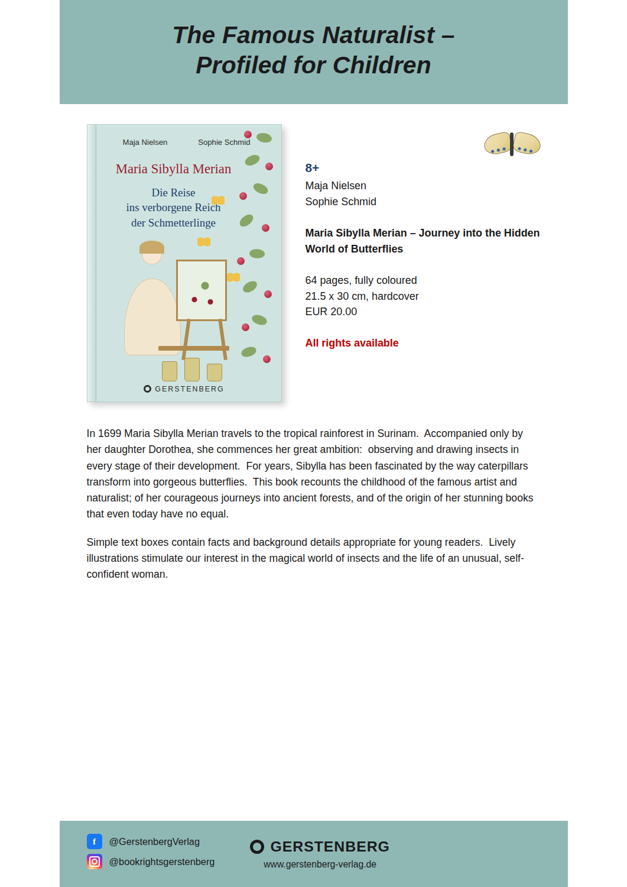The Famous Naturalist –
Profiled for Children
Maja Nielsen Sophie Schmid
Maria Sibylla Merian
Die Reise
ins verborgene Reich
der Schmetterlinge
GERSTENBERG
8+
Maja Nielsen Sophie Schmid
Maria Sibylla Merian – Journey into the Hidden World of Butterflies
64 pages, fully coloured 21.5 x 30 cm, hardcover EUR 20.00
All rights available
In 1699 Maria Sibylla Merian travels to the tropical rainforest in Surinam. Accompanied only by her daughter Dorothea, she commences her great ambition: observing and drawing insects in every stage of their development. For years, Sibylla has been fascinated by the way caterpillars transform into gorgeous butterflies. This book recounts the childhood of the famous artist and naturalist; of her courageous journeys into ancient forests, and of the origin of her stunning books that even today have no equal.
Simple text boxes contain facts and background details appropriate for young readers. Lively illustrations stimulate our interest in the magical world of insects and the life of an unusual, self-confident woman.
f @GerstenbergVerlag
@bookrightsgerstenberg
GERSTENBERG
www.gerstenberg-verlag.de